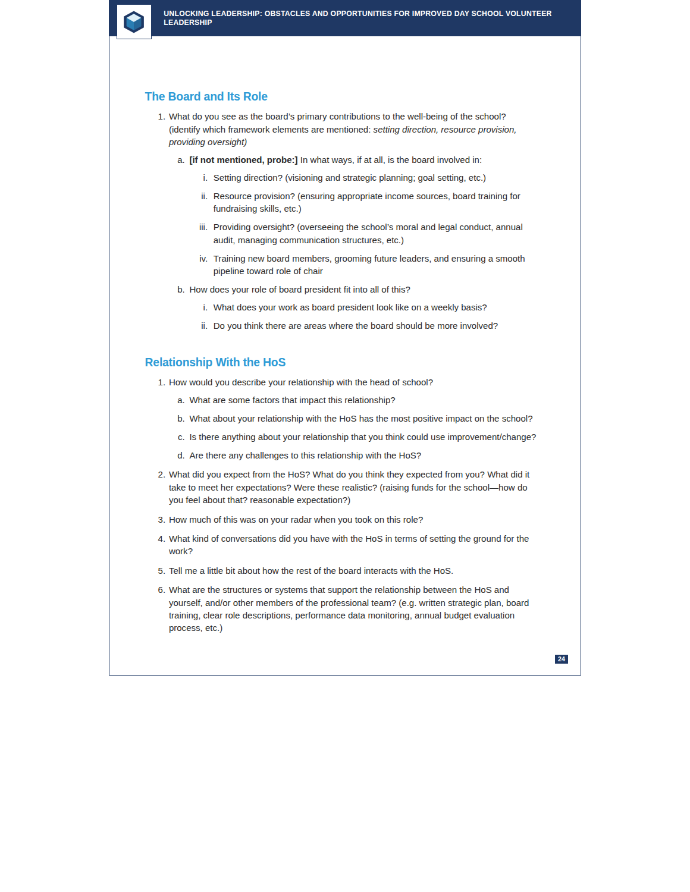Unlocking Leadership: Obstacles and Opportunities for Improved Day School Volunteer Leadership
The Board and Its Role
1. What do you see as the board’s primary contributions to the well-being of the school? (identify which framework elements are mentioned: setting direction, resource provision, providing oversight)
a. [if not mentioned, probe:] In what ways, if at all, is the board involved in:
i. Setting direction? (visioning and strategic planning; goal setting, etc.)
ii. Resource provision? (ensuring appropriate income sources, board training for fundraising skills, etc.)
iii. Providing oversight? (overseeing the school’s moral and legal conduct, annual audit, managing communication structures, etc.)
iv. Training new board members, grooming future leaders, and ensuring a smooth pipeline toward role of chair
b. How does your role of board president fit into all of this?
i. What does your work as board president look like on a weekly basis?
ii. Do you think there are areas where the board should be more involved?
Relationship With the HoS
1. How would you describe your relationship with the head of school?
a. What are some factors that impact this relationship?
b. What about your relationship with the HoS has the most positive impact on the school?
c. Is there anything about your relationship that you think could use improvement/change?
d. Are there any challenges to this relationship with the HoS?
2. What did you expect from the HoS? What do you think they expected from you? What did it take to meet her expectations? Were these realistic? (raising funds for the school—how do you feel about that? reasonable expectation?)
3. How much of this was on your radar when you took on this role?
4. What kind of conversations did you have with the HoS in terms of setting the ground for the work?
5. Tell me a little bit about how the rest of the board interacts with the HoS.
6. What are the structures or systems that support the relationship between the HoS and yourself, and/or other members of the professional team? (e.g. written strategic plan, board training, clear role descriptions, performance data monitoring, annual budget evaluation process, etc.)
24